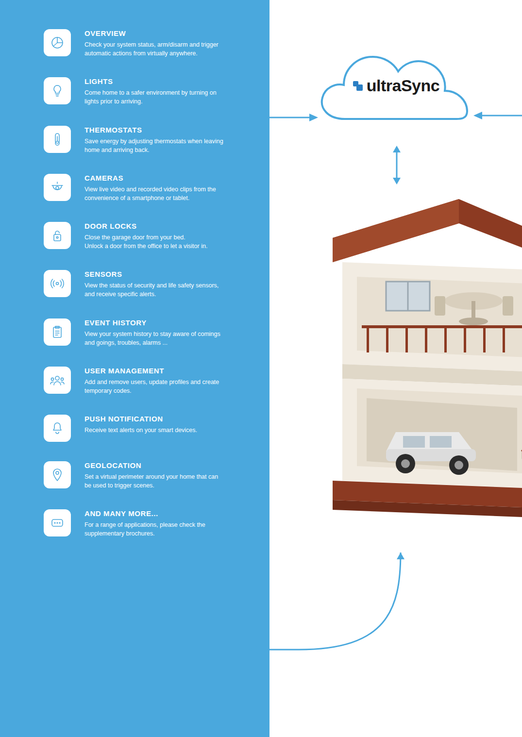OVERVIEW
Check your system status, arm/disarm and trigger automatic actions from virtually anywhere.
LIGHTS
Come home to a safer environment by turning on lights prior to arriving.
THERMOSTATS
Save energy by adjusting thermostats when leaving home and arriving back.
CAMERAS
View live video and recorded video clips from the convenience of a smartphone or tablet.
DOOR LOCKS
Close the garage door from your bed.
Unlock a door from the office to let a visitor in.
SENSORS
View the status of security and life safety sensors, and receive specific alerts.
EVENT HISTORY
View your system history to stay aware of comings and goings, troubles, alarms ...
USER MANAGEMENT
Add and remove users, update profiles and create temporary codes.
PUSH NOTIFICATION
Receive text alerts on your smart devices.
GEOLOCATION
Set a virtual perimeter around your home that can be used to trigger scenes.
AND MANY MORE...
For a range of applications, please check the supplementary brochures.
ultraSync